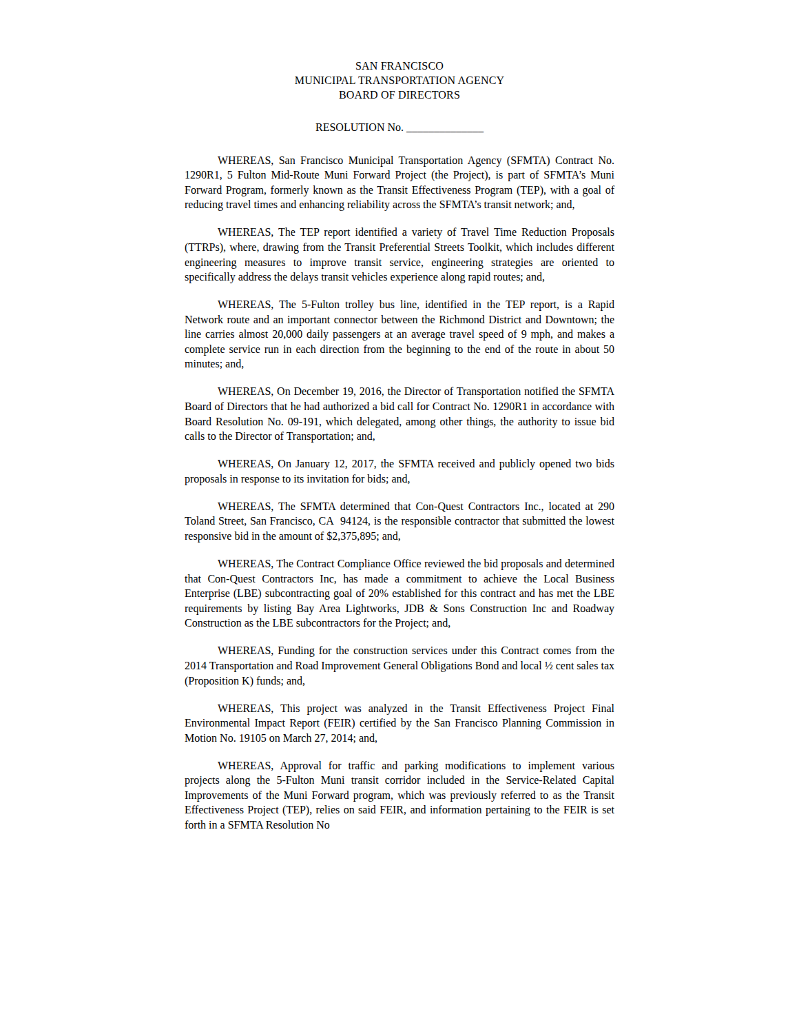SAN FRANCISCO
MUNICIPAL TRANSPORTATION AGENCY
BOARD OF DIRECTORS
RESOLUTION No. ______________
WHEREAS, San Francisco Municipal Transportation Agency (SFMTA) Contract No. 1290R1, 5 Fulton Mid-Route Muni Forward Project (the Project), is part of SFMTA’s Muni Forward Program, formerly known as the Transit Effectiveness Program (TEP), with a goal of reducing travel times and enhancing reliability across the SFMTA’s transit network; and,
WHEREAS, The TEP report identified a variety of Travel Time Reduction Proposals (TTRPs), where, drawing from the Transit Preferential Streets Toolkit, which includes different engineering measures to improve transit service, engineering strategies are oriented to specifically address the delays transit vehicles experience along rapid routes; and,
WHEREAS, The 5-Fulton trolley bus line, identified in the TEP report, is a Rapid Network route and an important connector between the Richmond District and Downtown; the line carries almost 20,000 daily passengers at an average travel speed of 9 mph, and makes a complete service run in each direction from the beginning to the end of the route in about 50 minutes; and,
WHEREAS, On December 19, 2016, the Director of Transportation notified the SFMTA Board of Directors that he had authorized a bid call for Contract No. 1290R1 in accordance with Board Resolution No. 09-191, which delegated, among other things, the authority to issue bid calls to the Director of Transportation; and,
WHEREAS, On January 12, 2017, the SFMTA received and publicly opened two bids proposals in response to its invitation for bids; and,
WHEREAS, The SFMTA determined that Con-Quest Contractors Inc., located at 290 Toland Street, San Francisco, CA 94124, is the responsible contractor that submitted the lowest responsive bid in the amount of $2,375,895; and,
WHEREAS, The Contract Compliance Office reviewed the bid proposals and determined that Con-Quest Contractors Inc, has made a commitment to achieve the Local Business Enterprise (LBE) subcontracting goal of 20% established for this contract and has met the LBE requirements by listing Bay Area Lightworks, JDB & Sons Construction Inc and Roadway Construction as the LBE subcontractors for the Project; and,
WHEREAS, Funding for the construction services under this Contract comes from the 2014 Transportation and Road Improvement General Obligations Bond and local ½ cent sales tax (Proposition K) funds; and,
WHEREAS, This project was analyzed in the Transit Effectiveness Project Final Environmental Impact Report (FEIR) certified by the San Francisco Planning Commission in Motion No. 19105 on March 27, 2014; and,
WHEREAS, Approval for traffic and parking modifications to implement various projects along the 5-Fulton Muni transit corridor included in the Service-Related Capital Improvements of the Muni Forward program, which was previously referred to as the Transit Effectiveness Project (TEP), relies on said FEIR, and information pertaining to the FEIR is set forth in a SFMTA Resolution No